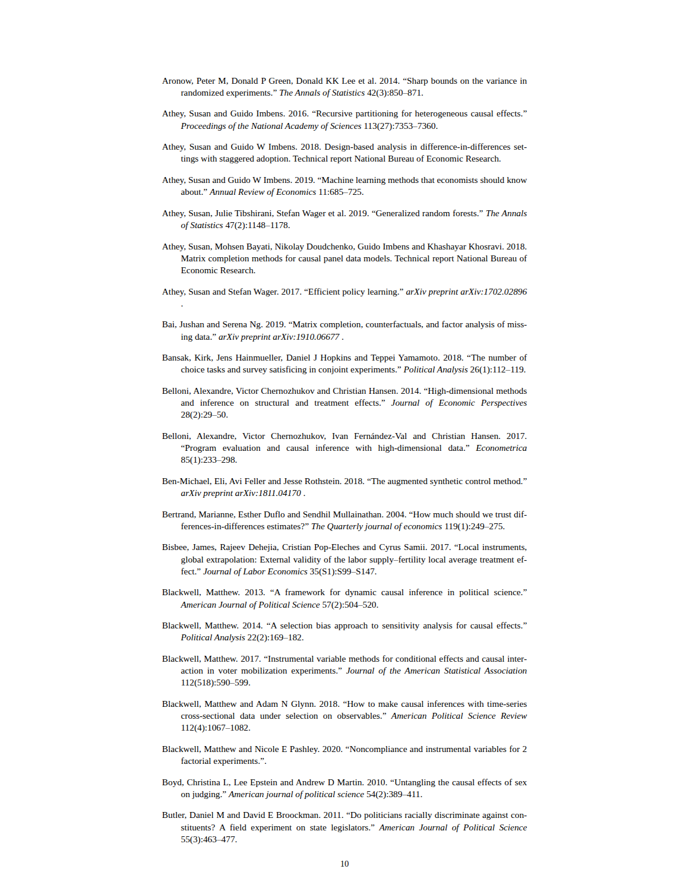Aronow, Peter M, Donald P Green, Donald KK Lee et al. 2014. “Sharp bounds on the variance in randomized experiments.” The Annals of Statistics 42(3):850–871.
Athey, Susan and Guido Imbens. 2016. “Recursive partitioning for heterogeneous causal effects.” Proceedings of the National Academy of Sciences 113(27):7353–7360.
Athey, Susan and Guido W Imbens. 2018. Design-based analysis in difference-in-differences settings with staggered adoption. Technical report National Bureau of Economic Research.
Athey, Susan and Guido W Imbens. 2019. “Machine learning methods that economists should know about.” Annual Review of Economics 11:685–725.
Athey, Susan, Julie Tibshirani, Stefan Wager et al. 2019. “Generalized random forests.” The Annals of Statistics 47(2):1148–1178.
Athey, Susan, Mohsen Bayati, Nikolay Doudchenko, Guido Imbens and Khashayar Khosravi. 2018. Matrix completion methods for causal panel data models. Technical report National Bureau of Economic Research.
Athey, Susan and Stefan Wager. 2017. “Efficient policy learning.” arXiv preprint arXiv:1702.02896 .
Bai, Jushan and Serena Ng. 2019. “Matrix completion, counterfactuals, and factor analysis of missing data.” arXiv preprint arXiv:1910.06677 .
Bansak, Kirk, Jens Hainmueller, Daniel J Hopkins and Teppei Yamamoto. 2018. “The number of choice tasks and survey satisficing in conjoint experiments.” Political Analysis 26(1):112–119.
Belloni, Alexandre, Victor Chernozhukov and Christian Hansen. 2014. “High-dimensional methods and inference on structural and treatment effects.” Journal of Economic Perspectives 28(2):29–50.
Belloni, Alexandre, Victor Chernozhukov, Ivan Fernández-Val and Christian Hansen. 2017. “Program evaluation and causal inference with high-dimensional data.” Econometrica 85(1):233–298.
Ben-Michael, Eli, Avi Feller and Jesse Rothstein. 2018. “The augmented synthetic control method.” arXiv preprint arXiv:1811.04170 .
Bertrand, Marianne, Esther Duflo and Sendhil Mullainathan. 2004. “How much should we trust differences-in-differences estimates?” The Quarterly journal of economics 119(1):249–275.
Bisbee, James, Rajeev Dehejia, Cristian Pop-Eleches and Cyrus Samii. 2017. “Local instruments, global extrapolation: External validity of the labor supply–fertility local average treatment effect.” Journal of Labor Economics 35(S1):S99–S147.
Blackwell, Matthew. 2013. “A framework for dynamic causal inference in political science.” American Journal of Political Science 57(2):504–520.
Blackwell, Matthew. 2014. “A selection bias approach to sensitivity analysis for causal effects.” Political Analysis 22(2):169–182.
Blackwell, Matthew. 2017. “Instrumental variable methods for conditional effects and causal interaction in voter mobilization experiments.” Journal of the American Statistical Association 112(518):590–599.
Blackwell, Matthew and Adam N Glynn. 2018. “How to make causal inferences with time-series cross-sectional data under selection on observables.” American Political Science Review 112(4):1067–1082.
Blackwell, Matthew and Nicole E Pashley. 2020. “Noncompliance and instrumental variables for 2 factorial experiments.”.
Boyd, Christina L, Lee Epstein and Andrew D Martin. 2010. “Untangling the causal effects of sex on judging.” American journal of political science 54(2):389–411.
Butler, Daniel M and David E Broockman. 2011. “Do politicians racially discriminate against constituents? A field experiment on state legislators.” American Journal of Political Science 55(3):463–477.
10